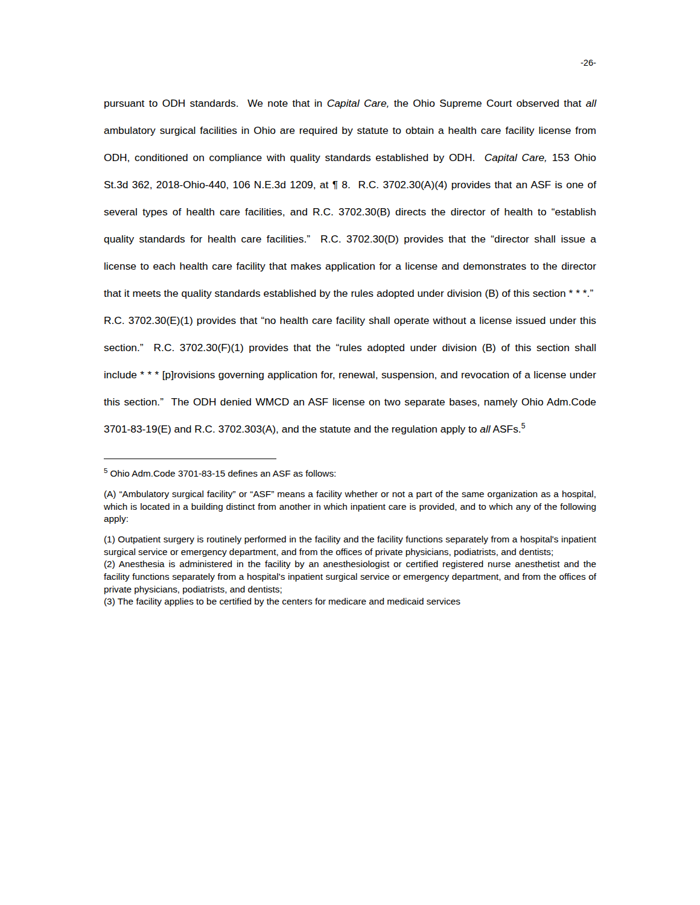-26-
pursuant to ODH standards. We note that in Capital Care, the Ohio Supreme Court observed that all ambulatory surgical facilities in Ohio are required by statute to obtain a health care facility license from ODH, conditioned on compliance with quality standards established by ODH. Capital Care, 153 Ohio St.3d 362, 2018-Ohio-440, 106 N.E.3d 1209, at ¶ 8. R.C. 3702.30(A)(4) provides that an ASF is one of several types of health care facilities, and R.C. 3702.30(B) directs the director of health to “establish quality standards for health care facilities.” R.C. 3702.30(D) provides that the “director shall issue a license to each health care facility that makes application for a license and demonstrates to the director that it meets the quality standards established by the rules adopted under division (B) of this section * * *.” R.C. 3702.30(E)(1) provides that “no health care facility shall operate without a license issued under this section.” R.C. 3702.30(F)(1) provides that the “rules adopted under division (B) of this section shall include * * * [p]rovisions governing application for, renewal, suspension, and revocation of a license under this section.” The ODH denied WMCD an ASF license on two separate bases, namely Ohio Adm.Code 3701-83-19(E) and R.C. 3702.303(A), and the statute and the regulation apply to all ASFs.5
5 Ohio Adm.Code 3701-83-15 defines an ASF as follows:
(A) “Ambulatory surgical facility” or “ASF” means a facility whether or not a part of the same organization as a hospital, which is located in a building distinct from another in which inpatient care is provided, and to which any of the following apply:
(1) Outpatient surgery is routinely performed in the facility and the facility functions separately from a hospital's inpatient surgical service or emergency department, and from the offices of private physicians, podiatrists, and dentists;
(2) Anesthesia is administered in the facility by an anesthesiologist or certified registered nurse anesthetist and the facility functions separately from a hospital's inpatient surgical service or emergency department, and from the offices of private physicians, podiatrists, and dentists;
(3) The facility applies to be certified by the centers for medicare and medicaid services